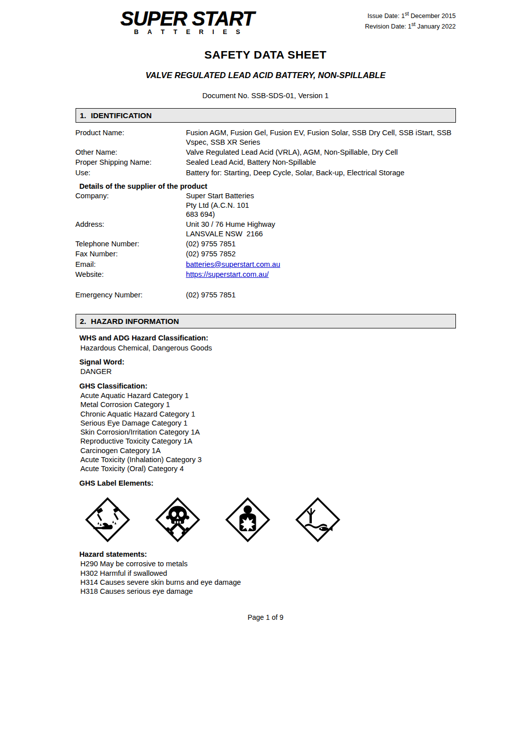SUPER START
B A T T E R I E S
Issue Date: 1st December 2015
Revision Date: 1st January 2022
SAFETY DATA SHEET
VALVE REGULATED LEAD ACID BATTERY, NON-SPILLABLE
Document No. SSB-SDS-01, Version 1
1. IDENTIFICATION
| Product Name: | Fusion AGM, Fusion Gel, Fusion EV, Fusion Solar, SSB Dry Cell, SSB iStart, SSB Vspec, SSB XR Series |
| Other Name: | Valve Regulated Lead Acid (VRLA), AGM, Non-Spillable, Dry Cell |
| Proper Shipping Name: | Sealed Lead Acid, Battery Non-Spillable |
| Use: | Battery for: Starting, Deep Cycle, Solar, Back-up, Electrical Storage |
Details of the supplier of the product
| Company: | Super Start Batteries Pty Ltd (A.C.N. 101 683 694) |
| Address: | Unit 30 / 76 Hume Highway LANSVALE NSW 2166 |
| Telephone Number: | (02) 9755 7851 |
| Fax Number: | (02) 9755 7852 |
| Email: | batteries@superstart.com.au |
| Website: | https://superstart.com.au/ |
| Emergency Number: | (02) 9755 7851 |
2. HAZARD INFORMATION
WHS and ADG Hazard Classification:
Hazardous Chemical, Dangerous Goods
Signal Word:
DANGER
GHS Classification:
Acute Aquatic Hazard Category 1
Metal Corrosion Category 1
Chronic Aquatic Hazard Category 1
Serious Eye Damage Category 1
Skin Corrosion/Irritation Category 1A
Reproductive Toxicity Category 1A
Carcinogen Category 1A
Acute Toxicity (Inhalation) Category 3
Acute Toxicity (Oral) Category 4
GHS Label Elements:
Hazard statements:
H290 May be corrosive to metals
H302 Harmful if swallowed
H314 Causes severe skin burns and eye damage
H318 Causes serious eye damage
Page 1 of 9